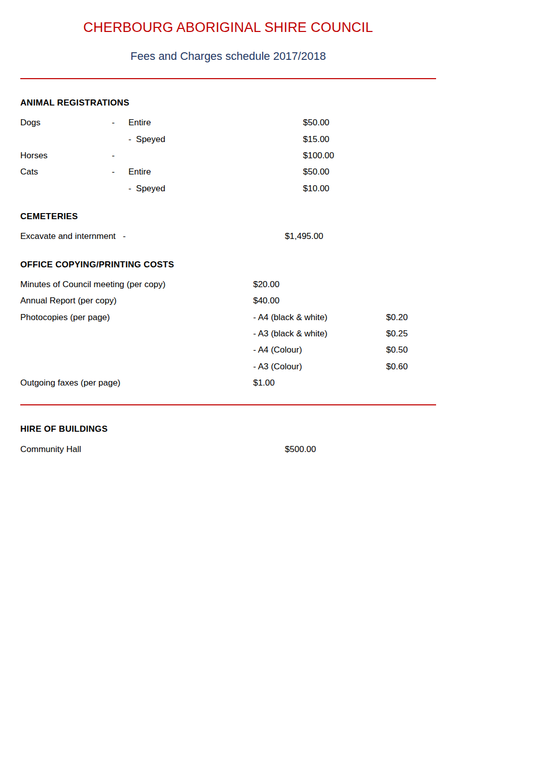CHERBOURG ABORIGINAL SHIRE COUNCIL
Fees and Charges schedule 2017/2018
ANIMAL REGISTRATIONS
| Dogs | - | Entire | | $50.00 |
| | | - Speyed | | $15.00 |
| Horses | - | | | $100.00 |
| Cats | - | Entire | | $50.00 |
| | | - Speyed | | $10.00 |
CEMETERIES
| Excavate and internment - | $1,495.00 |
OFFICE COPYING/PRINTING COSTS
| Minutes of Council meeting (per copy) | $20.00 |
| Annual Report (per copy) | $40.00 |
| Photocopies (per page) | - A4 (black & white) | $0.20 |
| | - A3 (black & white) | $0.25 |
| | - A4 (Colour) | $0.50 |
| | - A3 (Colour) | $0.60 |
| Outgoing faxes (per page) | $1.00 |
HIRE OF BUILDINGS
| Community Hall | $500.00 |